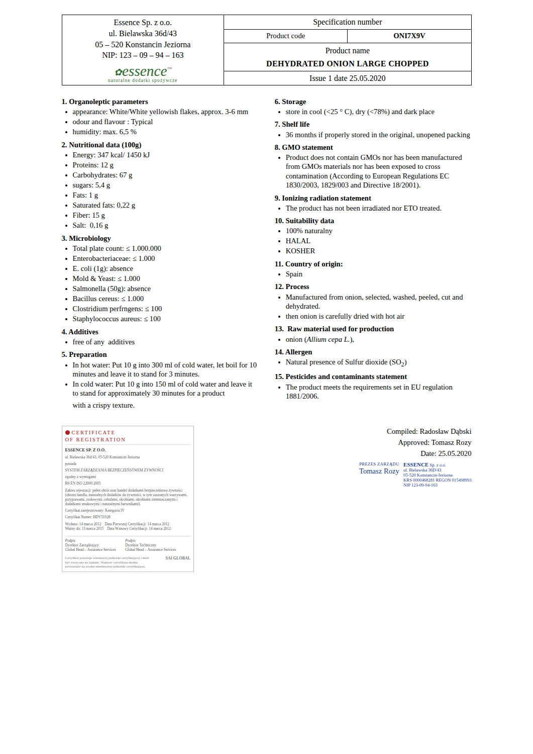| Essence Sp. z o.o. ul. Bielawska 36d/43 05 – 520 Konstancin Jeziorna NIP: 123 – 09 – 94 – 163 ✿ essence ™ naturalne dodatki spożywcze | Specification number |
| Product code | ONI7X9V |
| Product name DEHYDRATED ONION LARGE CHOPPED |
| Issue 1 date 25.05.2020 |
1. Organoleptic parameters
appearance: White/White yellowish flakes, approx. 3-6 mm
odour and flavour : Typical
humidity: max. 6,5 %
2. Nutritional data (100g)
Energy: 347 kcal/ 1450 kJ
Proteins: 12 g
Carbohydrates: 67 g
sugars: 5,4 g
Fats: 1 g
Saturated fats: 0,22 g
Fiber: 15 g
Salt: 0,16 g
3. Microbiology
Total plate count: ≤ 1.000.000
Enterobacteriaceae: ≤ 1.000
E. coli (1g): absence
Mold & Yeast: ≤ 1.000
Salmonella (50g): absence
Bacillus cereus: ≤ 1.000
Clostridium perfrngens: ≤ 100
Staphylococcus aureus: ≤ 100
4. Additives
free of any additives
5. Preparation
In hot water: Put 10 g into 300 ml of cold water, let boil for 10 minutes and leave it to stand for 3 minutes.
In cold water: Put 10 g into 150 ml of cold water and leave it to stand for approximately 30 minutes for a product
with a crispy texture.
6. Storage
store in cool (<25 ° C), dry (<78%) and dark place
7. Shelf life
36 months if properly stored in the original, unopened packing
8. GMO statement
Product does not contain GMOs nor has been manufactured from GMOs materials nor has been exposed to cross contamination (According to European Regulations EC 1830/2003, 1829/003 and Directive 18/2001).
9. Ionizing radiation statement
The product has not been irradiated nor ETO treated.
10. Suitability data
100% naturalny
HALAL
KOSHER
11. Country of origin:
Spain
12. Process
Manufactured from onion, selected, washed, peeled, cut and dehydrated.
then onion is carefully dried with hot air
13. Raw material used for production
onion (Allium cepa L.),
14. Allergen
Natural presence of Sulfur dioxide (SO2)
15. Pesticides and contaminants statement
The product meets the requirements set in EU regulation 1881/2006.
Compiled: Radosław Dąbski
Approved: Tomasz Rozy
Date: 25.05.2020
PREZES ZARZĄDU
Tomasz Rozy
ESSENCE Sp. z o.o.
ul. Bielawska 36D/43
05-520 Konstancin-Jeziorna
KRS 0000468281 REGON 015498993
NIP 123-09-94-163
CERTIFICATE
OF REGISTRATION
ESSENCE SP. Z O.O.
ul. Bielawska 36d/43, 05-520 Konstancin-Jeziorna
posiada
SYSTEM ZARZĄDZANIA BEZPIECZEŃSTWEM ŻYWNOŚCI
zgodny z wymogami
BS EN ISO 22000:2005
Zakres rejestracji: pełen obrót oraz handel dodatkami bezpieczeństwa żywności (obrotu handlu, naturalnych dodatków do żywności, w tym suszonych warzywami, przyprawami, ziołowymi, cebulami, skrobiami, skrobiami ziemniaczanymi i dodatkami smakowymi i naturalnymi barwnikami).
Certyfikat zarejestrowany: Kategoria IV
Certyfikat Numer: HDV51028
Wydano: 14 marca 2012 Data Pierwszej Certyfikacji: 14 marca 2012
Ważny do: 13 marca 2015 Data Wznowy Certyfikacji: 14 marca 2012
Podpis
Dyrektor Zarządzający
Global Head – Assurance Services
Podpis
Dyrektor Techniczny
Global Head – Assurance Services
Certyfikat pozostaje własnością jednostki certyfikującej i musi być zwrócony na żądanie. Ważność certyfikatu można potwierdzić na stronie internetowej jednostki certyfikującej. SAI GLOBAL